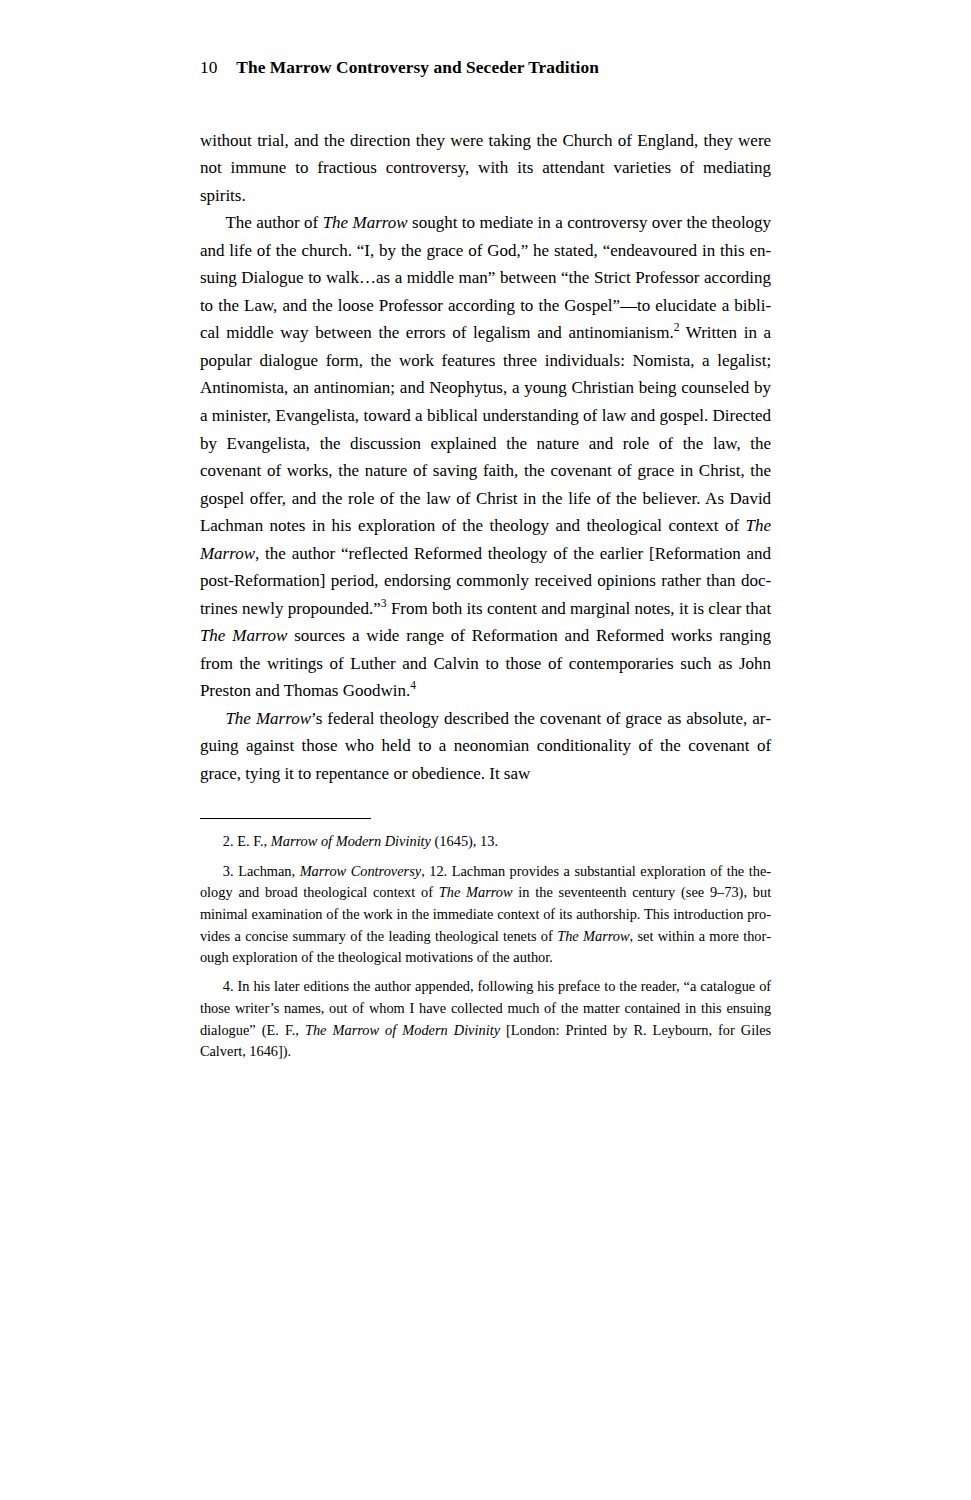10 The Marrow Controversy and Seceder Tradition
without trial, and the direction they were taking the Church of England, they were not immune to fractious controversy, with its attendant varieties of mediating spirits.
The author of The Marrow sought to mediate in a controversy over the theology and life of the church. “I, by the grace of God,” he stated, “endeavoured in this ensuing Dialogue to walk…as a middle man” between “the Strict Professor according to the Law, and the loose Professor according to the Gospel”—to elucidate a biblical middle way between the errors of legalism and antinomianism.2 Written in a popular dialogue form, the work features three individuals: Nomista, a legalist; Antinomista, an antinomian; and Neophytus, a young Christian being counseled by a minister, Evangelista, toward a biblical understanding of law and gospel. Directed by Evangelista, the discussion explained the nature and role of the law, the covenant of works, the nature of saving faith, the covenant of grace in Christ, the gospel offer, and the role of the law of Christ in the life of the believer. As David Lachman notes in his exploration of the theology and theological context of The Marrow, the author “reflected Reformed theology of the earlier [Reformation and post-Reformation] period, endorsing commonly received opinions rather than doctrines newly propounded.”3 From both its content and marginal notes, it is clear that The Marrow sources a wide range of Reformation and Reformed works ranging from the writings of Luther and Calvin to those of contemporaries such as John Preston and Thomas Goodwin.4
The Marrow’s federal theology described the covenant of grace as absolute, arguing against those who held to a neonomian conditionality of the covenant of grace, tying it to repentance or obedience. It saw
2. E. F., Marrow of Modern Divinity (1645), 13.
3. Lachman, Marrow Controversy, 12. Lachman provides a substantial exploration of the theology and broad theological context of The Marrow in the seventeenth century (see 9–73), but minimal examination of the work in the immediate context of its authorship. This introduction provides a concise summary of the leading theological tenets of The Marrow, set within a more thorough exploration of the theological motivations of the author.
4. In his later editions the author appended, following his preface to the reader, “a catalogue of those writer’s names, out of whom I have collected much of the matter contained in this ensuing dialogue” (E. F., The Marrow of Modern Divinity [London: Printed by R. Leybourn, for Giles Calvert, 1646]).